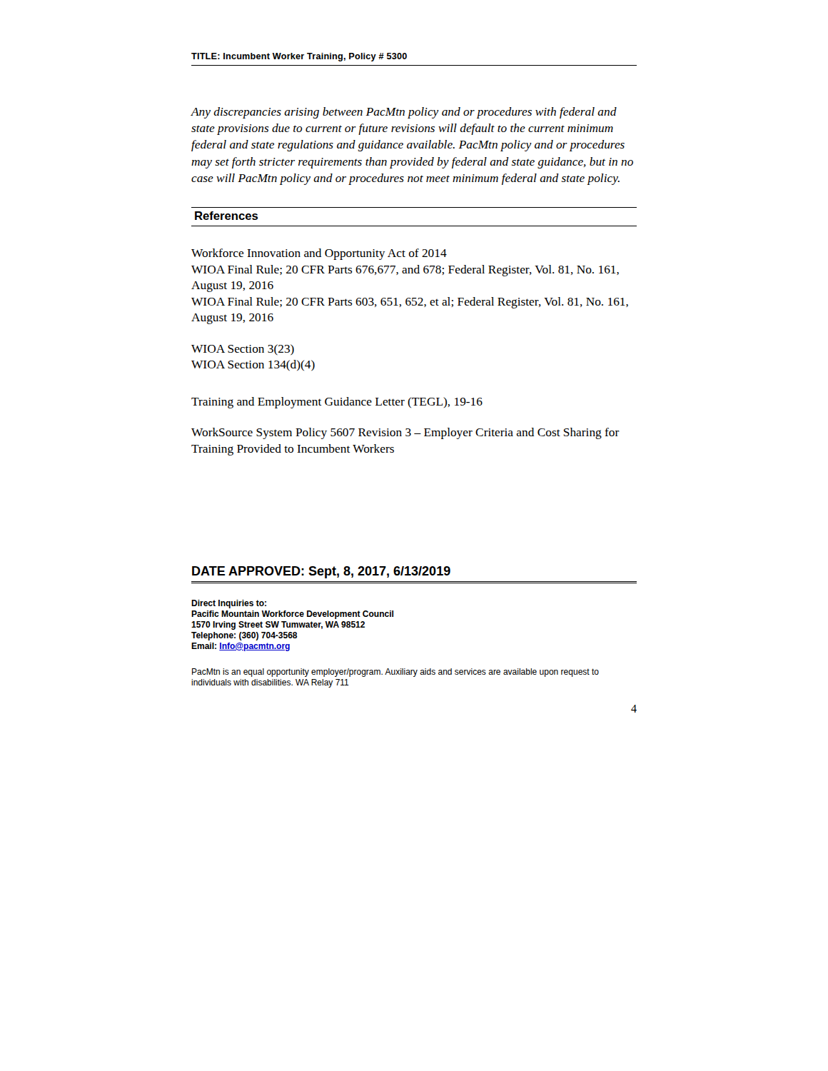TITLE: Incumbent Worker Training, Policy # 5300
Any discrepancies arising between PacMtn policy and or procedures with federal and state provisions due to current or future revisions will default to the current minimum federal and state regulations and guidance available. PacMtn policy and or procedures may set forth stricter requirements than provided by federal and state guidance, but in no case will PacMtn policy and or procedures not meet minimum federal and state policy.
References
Workforce Innovation and Opportunity Act of 2014
WIOA Final Rule; 20 CFR Parts 676,677, and 678; Federal Register, Vol. 81, No. 161, August 19, 2016
WIOA Final Rule; 20 CFR Parts 603, 651, 652, et al; Federal Register, Vol. 81, No. 161, August 19, 2016
WIOA Section 3(23)
WIOA Section 134(d)(4)
Training and Employment Guidance Letter (TEGL), 19-16
WorkSource System Policy 5607 Revision 3 – Employer Criteria and Cost Sharing for Training Provided to Incumbent Workers
DATE APPROVED: Sept, 8, 2017, 6/13/2019
Direct Inquiries to:
Pacific Mountain Workforce Development Council
1570 Irving Street SW Tumwater, WA 98512
Telephone: (360) 704-3568
Email: Info@pacmtn.org
PacMtn is an equal opportunity employer/program. Auxiliary aids and services are available upon request to individuals with disabilities. WA Relay 711
4